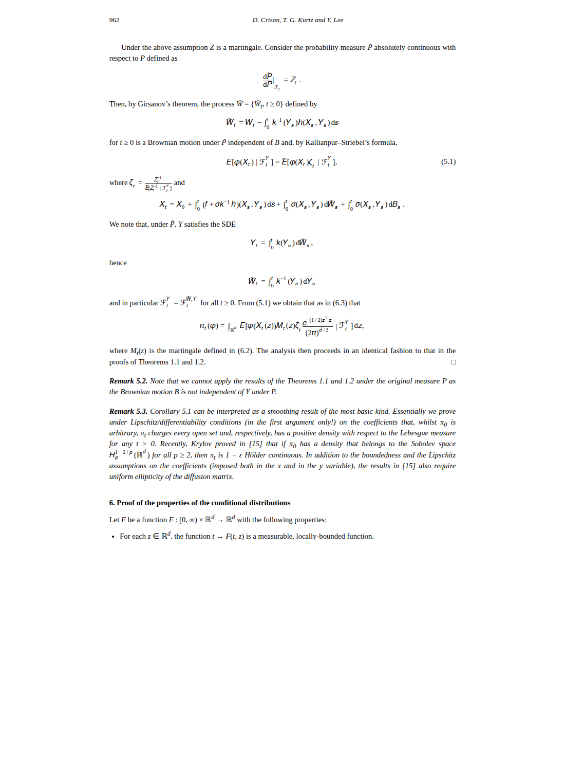962 D. Crisan, T. G. Kurtz and Y. Lee
Under the above assumption Z is a martingale. Consider the probability measure P̃ absolutely continuous with respect to P defined as
dP~ dP | ℱt = Zt .
Then, by Girsanov’s theorem, the process W̃ = {W̃t, t ≥ 0} defined by
W~t = Wt − ∫0t k−1 (Ys) h(Xs,Ys) ds
for t ≥ 0 is a Brownian motion under P̃ independent of B and, by Kallianpur–Striebel’s formula,
E [ φ(Xt) | ℱtY ] = E~ [ φ(Xt) ζt | ℱtY ] , (5.1)
where ζt=Zt−1E~[Zt−1|ℱtY] and
Xt = X0 + ∫0t (f+σk−1h) (Xs,Ys) ds + ∫0t σ(Xs,Ys) dW~s + ∫0t σ̄ (Xs,Ys) dBs .
We note that, under P̃, Y satisfies the SDE
Yt = ∫0t k(Ys) dW~s ,
hence
W~t = ∫0t k−1 (Ys) dYs
and in particular ℱtY=ℱtW~,Y for all t ≥ 0. From (5.1) we obtain that as in (6.3) that
πt (φ) = ∫ℝd E [ φ(Xt(z)) Mt(z) ζt e−(1/2)z⊤z (2π)d/2 | ℱtY ] dz ,
where Mt(z) is the martingale defined in (6.2). The analysis then proceeds in an identical fashion to that in the proofs of Theorems 1.1 and 1.2. □
Remark 5.2. Note that we cannot apply the results of the Theorems 1.1 and 1.2 under the original measure P as the Brownian motion B is not independent of Y under P.
Remark 5.3. Corollary 5.1 can be interpreted as a smoothing result of the most basic kind. Essentially we prove under Lipschitz/differentiability conditions (in the first argument only!) on the coefficients that, whilst π0 is arbitrary, πt charges every open set and, respectively, has a positive density with respect to the Lebesgue measure for any t > 0. Recently, Krylov proved in [15] that if π0 has a density that belongs to the Sobolev space Hp1−2/p(ℝd) for all p ≥ 2, then πt is 1 − ε Hölder continuous. In addition to the boundedness and the Lipschitz assumptions on the coefficients (imposed both in the x and in the y variable), the results in [15] also require uniform ellipticity of the diffusion matrix.
6. Proof of the properties of the conditional distributions
Let F be a function F : [0, ∞) × ℝd → ℝd with the following properties:
For each z ∈ ℝd, the function t → F(t, z) is a measurable, locally-bounded function.